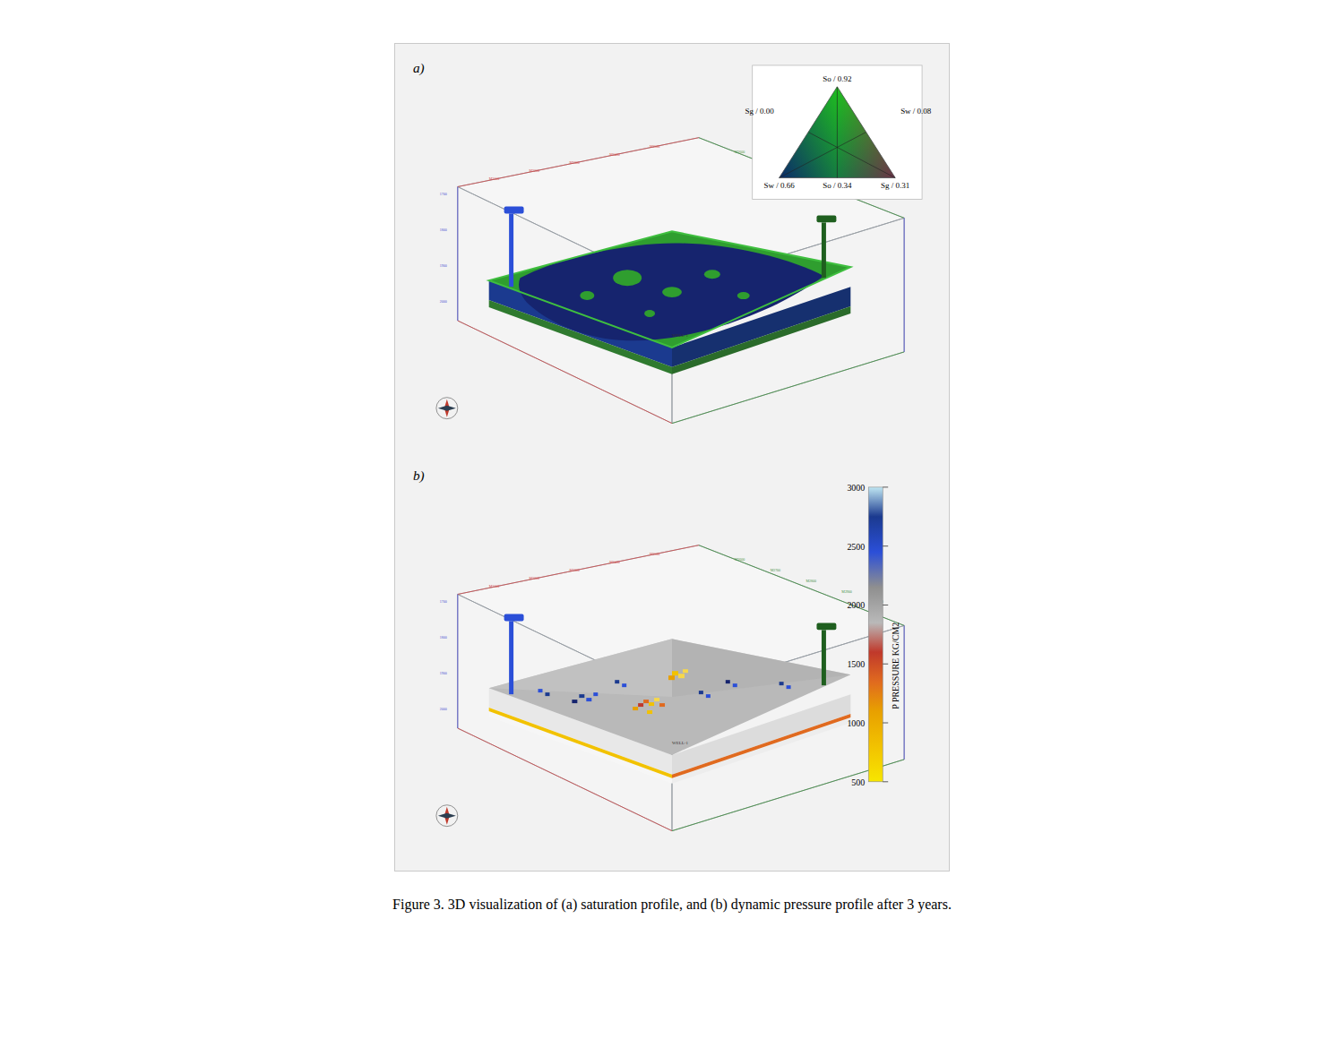a) 3D saturation profile of the reservoir model after 3 years An oblique three-dimensional view of a rectangular reservoir grid. The top surface of the modelled layer is shaded green where oil saturation is high and dark blue where water saturation is high. Two vertical wells are shown, one with a blue head at the left and one with a dark green head at the right. A ternary legend in the upper right corner maps colour to oil, gas and water saturation. M2100 M2200 M2300 M2400 M2500 M2600 M2700 M2800 M2900 M3000 1700 1800 1900 2000 WELL-1 So / 0.92 Sg / 0.00 Sw / 0.08 Sw / 0.66 So / 0.34 Sg / 0.31
b) 3D dynamic pressure profile of the reservoir model after 3 years An oblique three-dimensional view of the same rectangular reservoir grid. The top surface is mostly grey with scattered yellow, orange and blue cells indicating local pressure variation. A vertical colour bar on the right is labelled P PRESSURE KG/CM2 with tick values of 500, 1000, 1500, 2000, 2500 and 3000, running from yellow at low values through red and grey to dark blue and pale blue at high values. M2100 M2200 M2300 M2400 M2500 M2600 M2700 M2800 M2900 M3000 1700 1800 1900 2000 WELL-1 3000 2500 2000 1500 1000 500 P PRESSURE KG/CM2
Figure 3. 3D visualization of (a) saturation profile, and (b) dynamic pressure profile after 3 years.